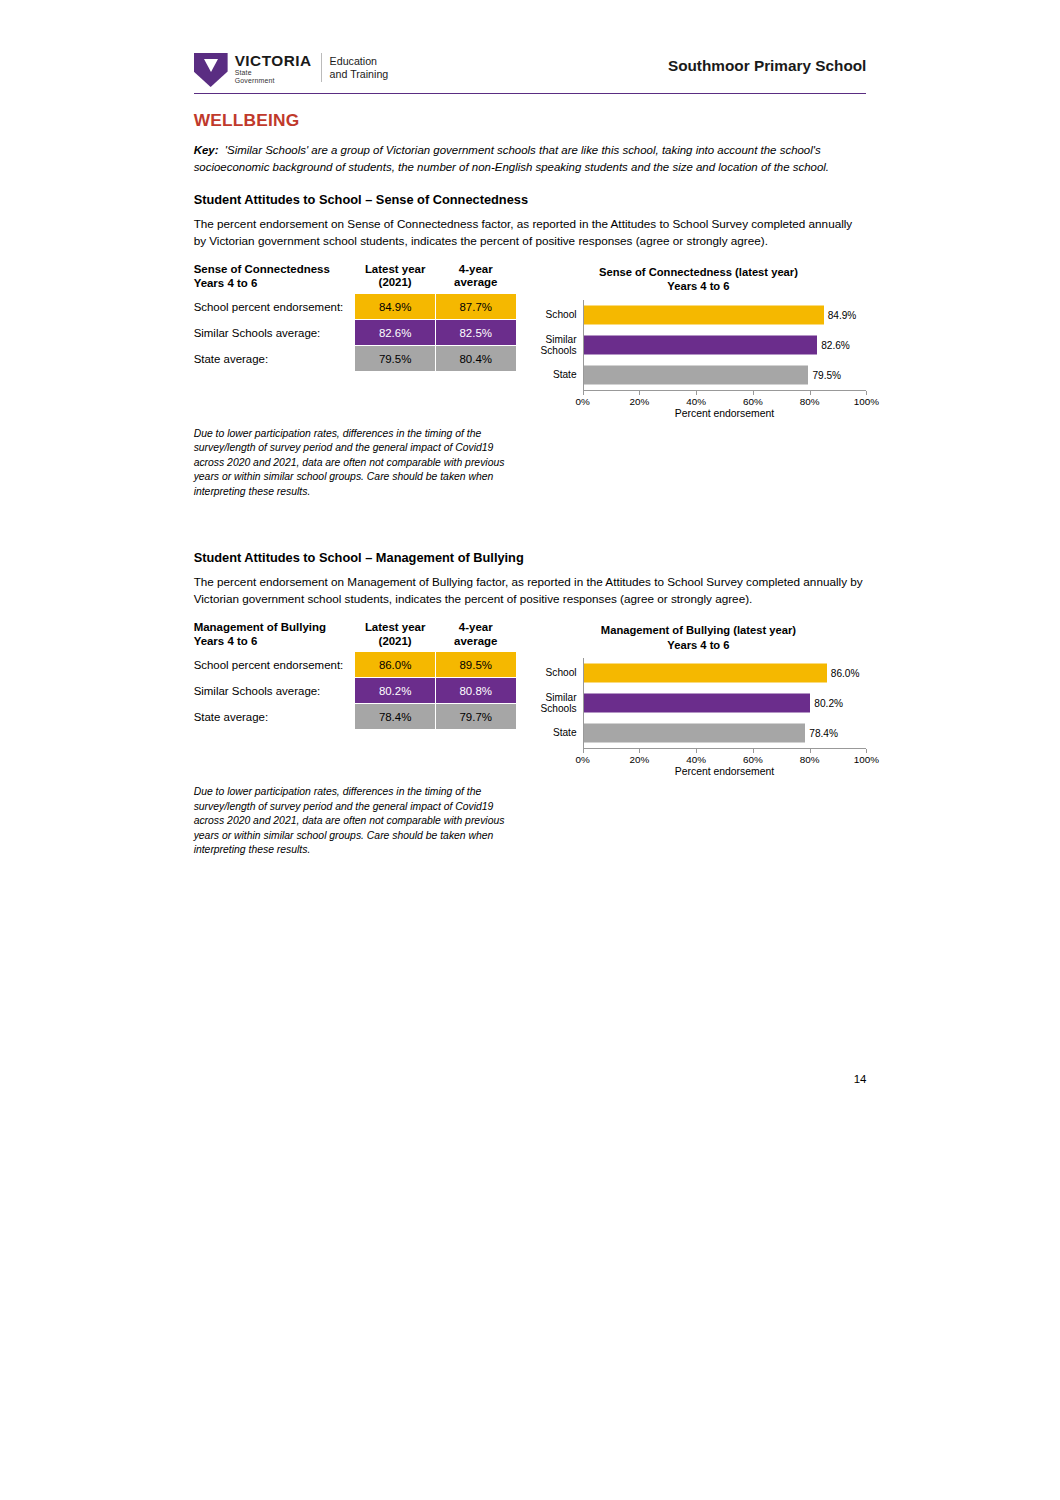VICTORIA
State
Government
Education
and Training
Southmoor Primary School
WELLBEING
Key: 'Similar Schools' are a group of Victorian government schools that are like this school, taking into account the school's socioeconomic background of students, the number of non-English speaking students and the size and location of the school.
Student Attitudes to School – Sense of Connectedness
The percent endorsement on Sense of Connectedness factor, as reported in the Attitudes to School Survey completed annually by Victorian government school students, indicates the percent of positive responses (agree or strongly agree).
| Sense of Connectedness Years 4 to 6 | Latest year (2021) | 4-year average |
| --- | --- | --- |
| School percent endorsement: | 84.9% | 87.7% |
| Similar Schools average: | 82.6% | 82.5% |
| State average: | 79.5% | 80.4% |
Sense of Connectedness (latest year)
Years 4 to 6
School
84.9%
Similar
Schools
82.6%
State
79.5%
0%
20%
40%
60%
80%
100%
Percent endorsement
Due to lower participation rates, differences in the timing of the survey/length of survey period and the general impact of Covid19 across 2020 and 2021, data are often not comparable with previous years or within similar school groups. Care should be taken when interpreting these results.
Student Attitudes to School – Management of Bullying
The percent endorsement on Management of Bullying factor, as reported in the Attitudes to School Survey completed annually by Victorian government school students, indicates the percent of positive responses (agree or strongly agree).
| Management of Bullying Years 4 to 6 | Latest year (2021) | 4-year average |
| --- | --- | --- |
| School percent endorsement: | 86.0% | 89.5% |
| Similar Schools average: | 80.2% | 80.8% |
| State average: | 78.4% | 79.7% |
Management of Bullying (latest year)
Years 4 to 6
School
86.0%
Similar
Schools
80.2%
State
78.4%
0%
20%
40%
60%
80%
100%
Percent endorsement
Due to lower participation rates, differences in the timing of the survey/length of survey period and the general impact of Covid19 across 2020 and 2021, data are often not comparable with previous years or within similar school groups. Care should be taken when interpreting these results.
14